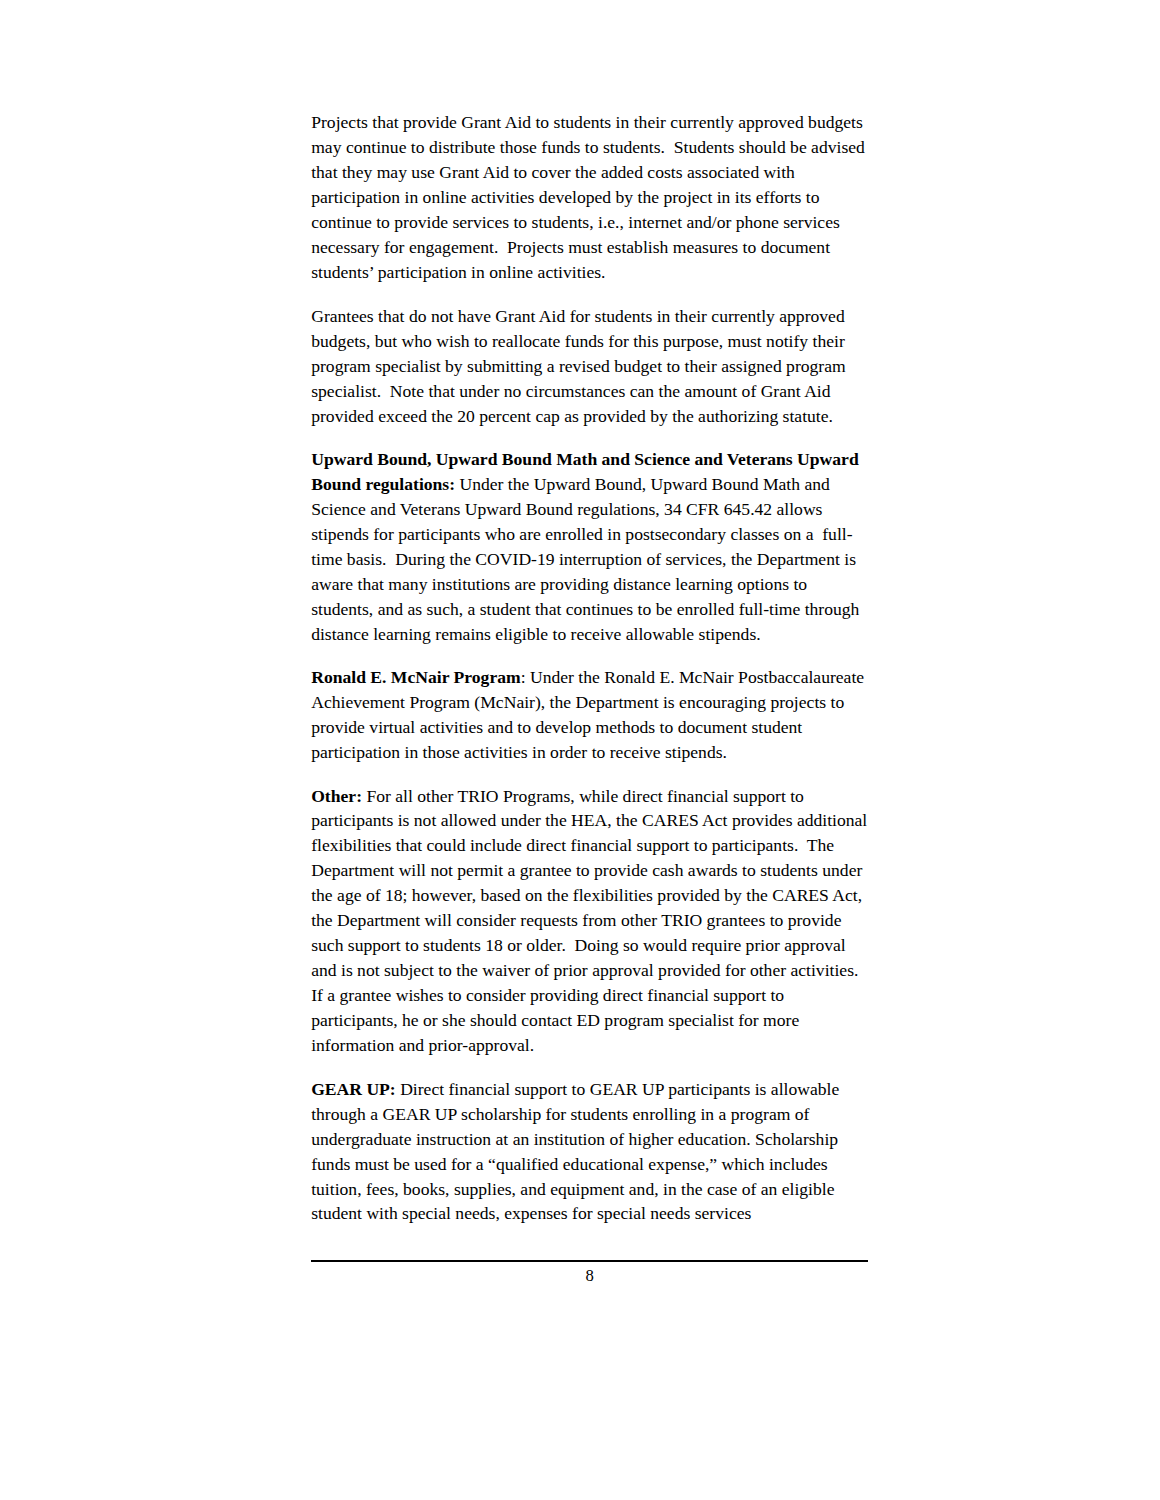Projects that provide Grant Aid to students in their currently approved budgets may continue to distribute those funds to students. Students should be advised that they may use Grant Aid to cover the added costs associated with participation in online activities developed by the project in its efforts to continue to provide services to students, i.e., internet and/or phone services necessary for engagement. Projects must establish measures to document students’ participation in online activities.
Grantees that do not have Grant Aid for students in their currently approved budgets, but who wish to reallocate funds for this purpose, must notify their program specialist by submitting a revised budget to their assigned program specialist. Note that under no circumstances can the amount of Grant Aid provided exceed the 20 percent cap as provided by the authorizing statute.
Upward Bound, Upward Bound Math and Science and Veterans Upward Bound regulations: Under the Upward Bound, Upward Bound Math and Science and Veterans Upward Bound regulations, 34 CFR 645.42 allows stipends for participants who are enrolled in postsecondary classes on a full-time basis. During the COVID-19 interruption of services, the Department is aware that many institutions are providing distance learning options to students, and as such, a student that continues to be enrolled full-time through distance learning remains eligible to receive allowable stipends.
Ronald E. McNair Program: Under the Ronald E. McNair Postbaccalaureate Achievement Program (McNair), the Department is encouraging projects to provide virtual activities and to develop methods to document student participation in those activities in order to receive stipends.
Other: For all other TRIO Programs, while direct financial support to participants is not allowed under the HEA, the CARES Act provides additional flexibilities that could include direct financial support to participants. The Department will not permit a grantee to provide cash awards to students under the age of 18; however, based on the flexibilities provided by the CARES Act, the Department will consider requests from other TRIO grantees to provide such support to students 18 or older. Doing so would require prior approval and is not subject to the waiver of prior approval provided for other activities. If a grantee wishes to consider providing direct financial support to participants, he or she should contact ED program specialist for more information and prior-approval.
GEAR UP: Direct financial support to GEAR UP participants is allowable through a GEAR UP scholarship for students enrolling in a program of undergraduate instruction at an institution of higher education. Scholarship funds must be used for a “qualified educational expense,” which includes tuition, fees, books, supplies, and equipment and, in the case of an eligible student with special needs, expenses for special needs services
8